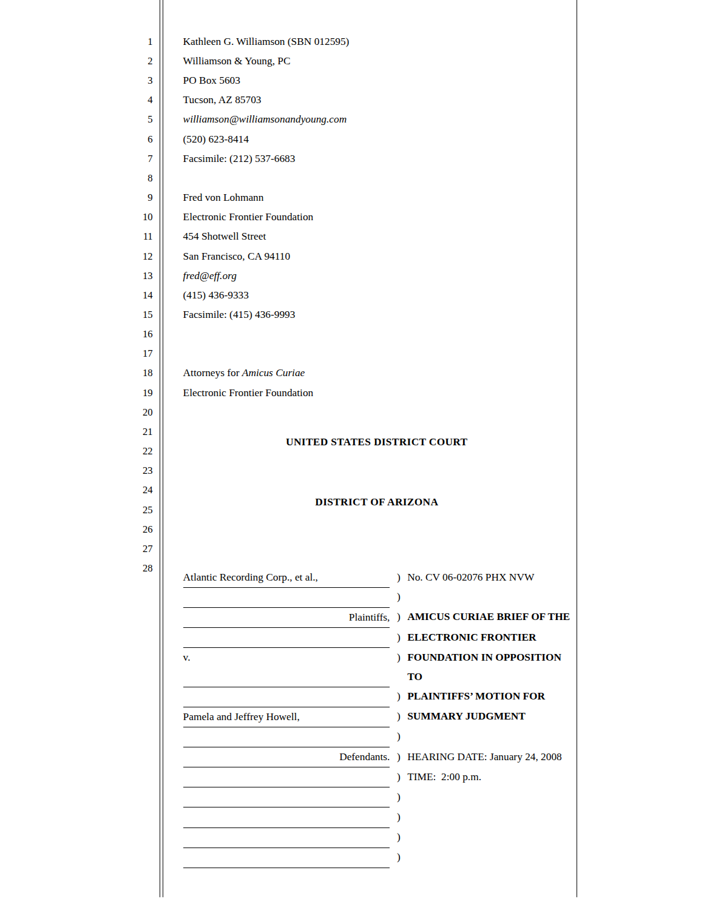1
2
3
4
5
6
7
8
9
10
11
12
13
14
15
16
17
18
19
20
21
22
23
24
25
26
27
28
Kathleen G. Williamson (SBN 012595)
Williamson & Young, PC
PO Box 5603
Tucson, AZ 85703
williamson@williamsonandyoung.com
(520) 623-8414
Facsimile: (212) 537-6683
Fred von Lohmann
Electronic Frontier Foundation
454 Shotwell Street
San Francisco, CA 94110
fred@eff.org
(415) 436-9333
Facsimile: (415) 436-9993
Attorneys for Amicus Curiae
Electronic Frontier Foundation
UNITED STATES DISTRICT COURT
DISTRICT OF ARIZONA
| Atlantic Recording Corp., et al., | ) | No. CV 06-02076 PHX NVW |
| | ) | |
| Plaintiffs, | ) | Amicus Curiae Brief of the |
| | ) | Electronic Frontier |
| v. | ) | Foundation in Opposition to |
| | ) | Plaintiffs’ Motion for |
| Pamela and Jeffrey Howell, | ) | Summary Judgment |
| | ) | |
| Defendants. | ) | HEARING DATE: January 24, 2008 |
| | ) | TIME: 2:00 p.m. |
| | ) | |
| | ) | |
| | ) | |
| | ) | |